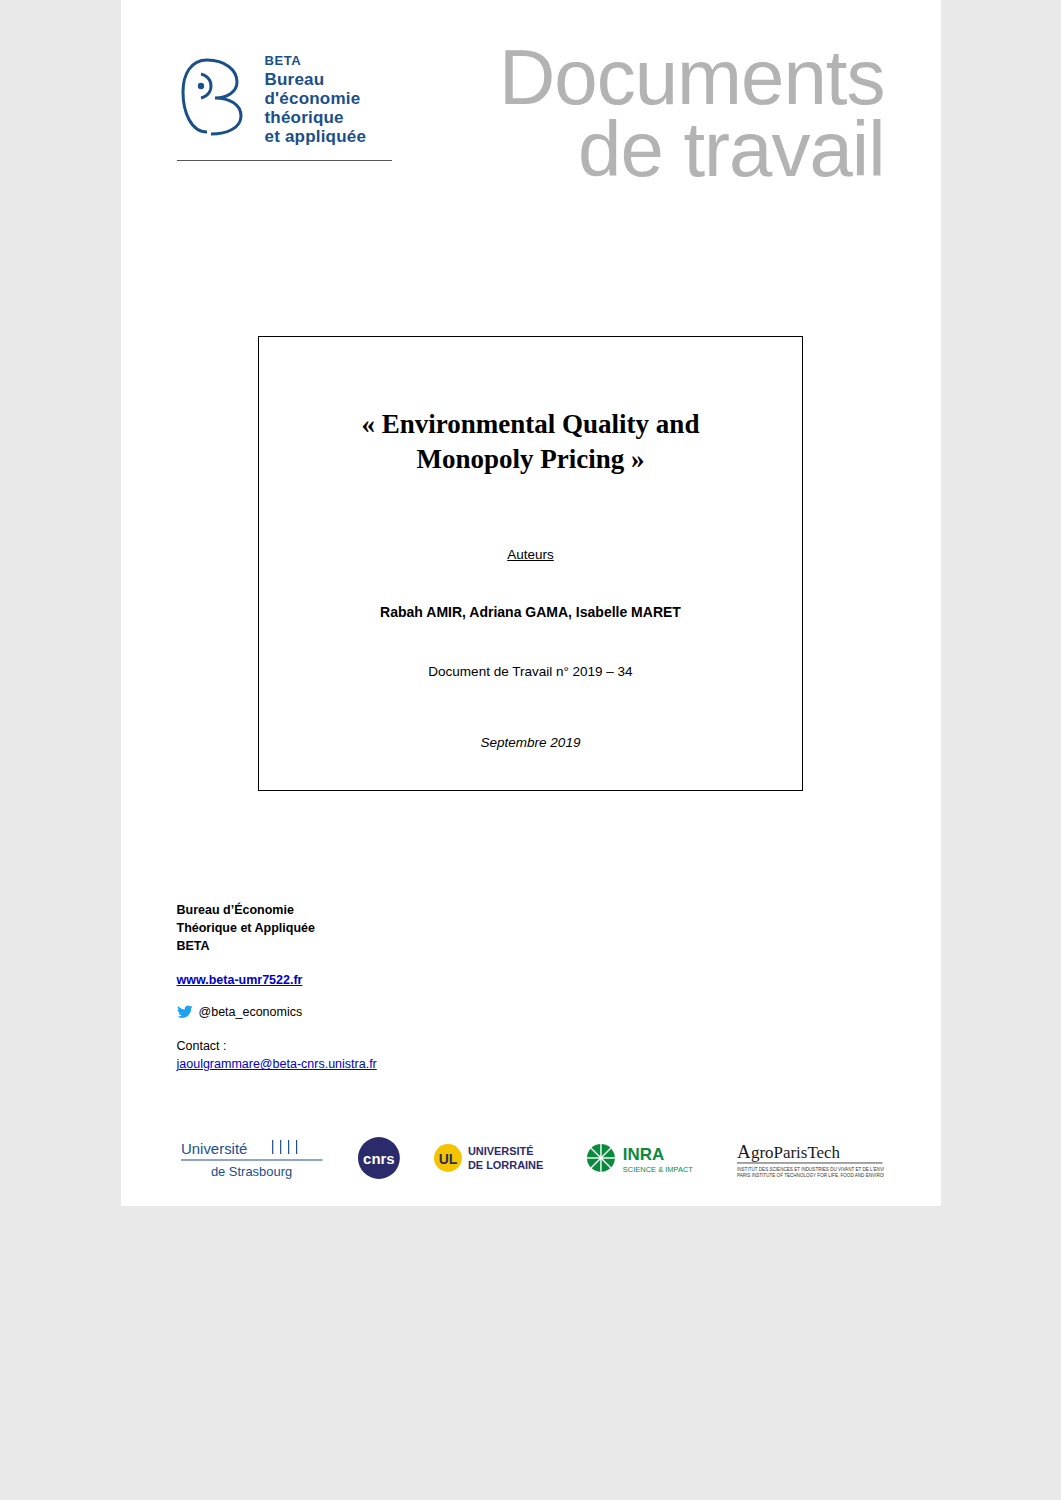BETA Bureau
d'économie
théorique
et appliquée
Documents de travail
« Environmental Quality and
Monopoly Pricing »
Auteurs
Rabah AMIR, Adriana GAMA, Isabelle MARET
Document de Travail n° 2019 – 34
Septembre 2019
Bureau d’Économie
Théorique et Appliquée
BETA
www.beta-umr7522.fr
@beta_economics
Contact :
jaoulgrammare@beta-cnrs.unistra.fr
Université de Strasbourg cnrs UL UNIVERSITÉ DE LORRAINE INRA SCIENCE & IMPACT A groParisTech INSTITUT DES SCIENCES ET INDUSTRIES DU VIVANT ET DE L'ENVIRONNEMENT PARIS INSTITUTE OF TECHNOLOGY FOR LIFE, FOOD AND ENVIRONMENTAL SCIENCES